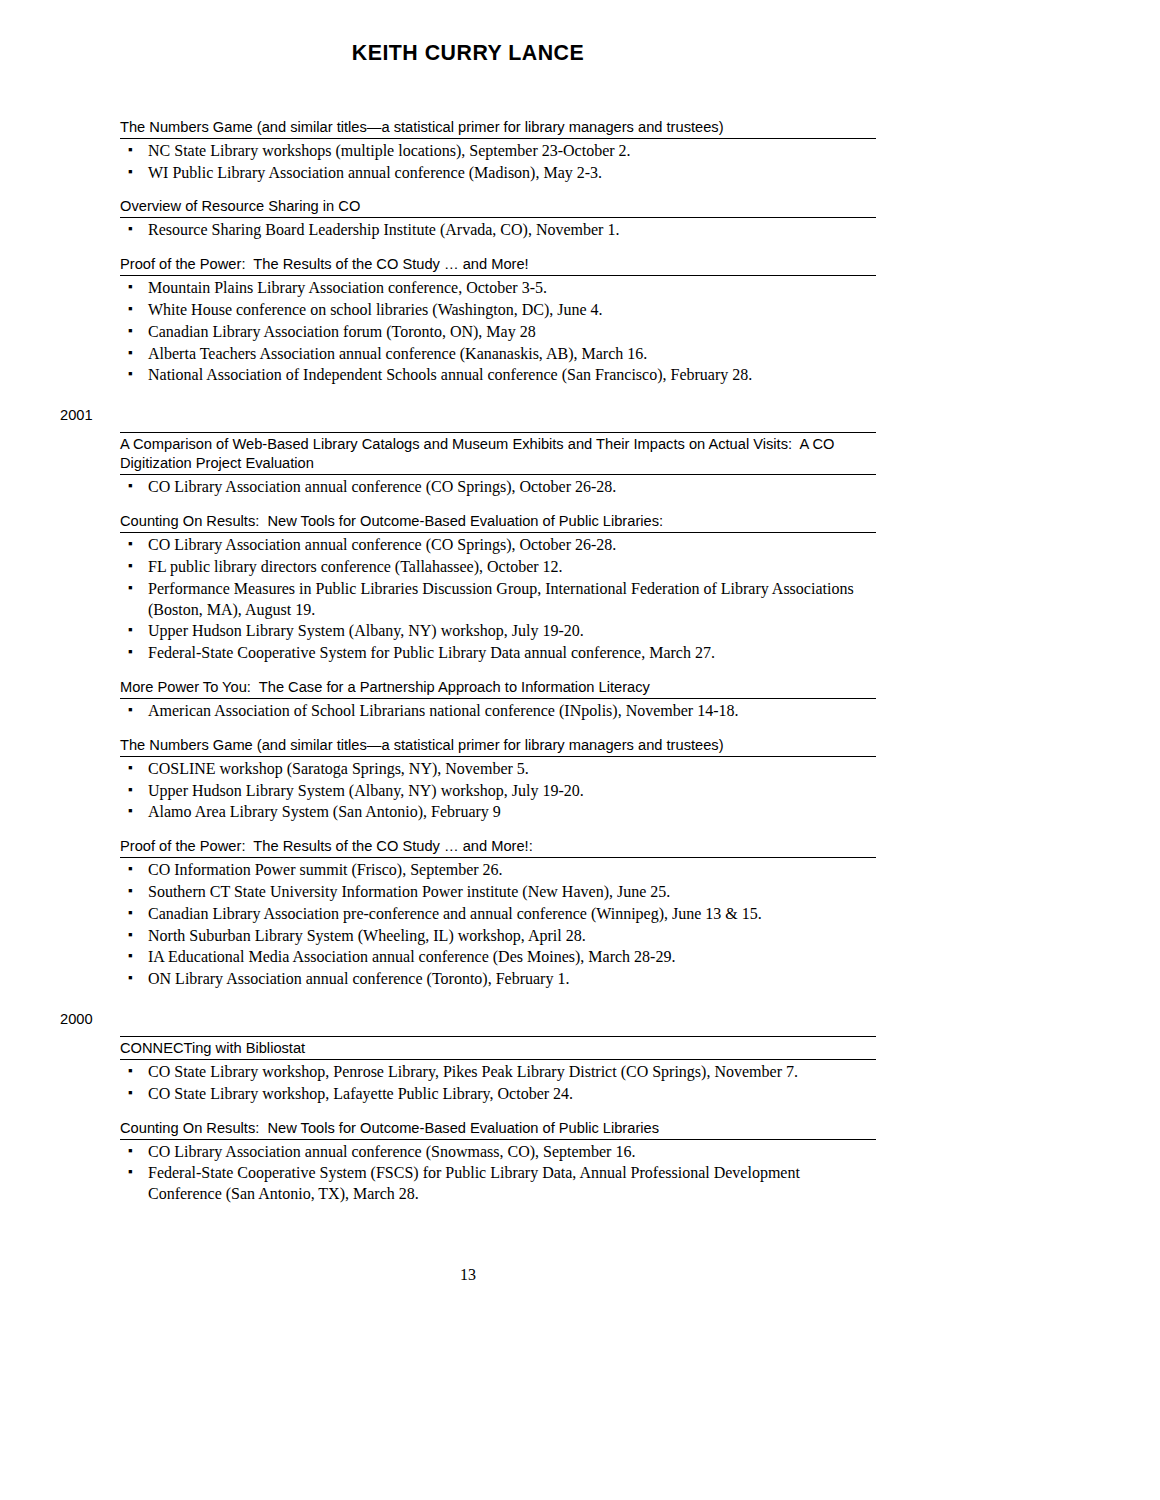KEITH CURRY LANCE
The Numbers Game (and similar titles—a statistical primer for library managers and trustees)
NC State Library workshops (multiple locations), September 23-October 2.
WI Public Library Association annual conference (Madison), May 2-3.
Overview of Resource Sharing in CO
Resource Sharing Board Leadership Institute (Arvada, CO), November 1.
Proof of the Power: The Results of the CO Study … and More!
Mountain Plains Library Association conference, October 3-5.
White House conference on school libraries (Washington, DC), June 4.
Canadian Library Association forum (Toronto, ON), May 28
Alberta Teachers Association annual conference (Kananaskis, AB), March 16.
National Association of Independent Schools annual conference (San Francisco), February 28.
2001
A Comparison of Web-Based Library Catalogs and Museum Exhibits and Their Impacts on Actual Visits: A CO Digitization Project Evaluation
CO Library Association annual conference (CO Springs), October 26-28.
Counting On Results: New Tools for Outcome-Based Evaluation of Public Libraries:
CO Library Association annual conference (CO Springs), October 26-28.
FL public library directors conference (Tallahassee), October 12.
Performance Measures in Public Libraries Discussion Group, International Federation of Library Associations (Boston, MA), August 19.
Upper Hudson Library System (Albany, NY) workshop, July 19-20.
Federal-State Cooperative System for Public Library Data annual conference, March 27.
More Power To You: The Case for a Partnership Approach to Information Literacy
American Association of School Librarians national conference (INpolis), November 14-18.
The Numbers Game (and similar titles—a statistical primer for library managers and trustees)
COSLINE workshop (Saratoga Springs, NY), November 5.
Upper Hudson Library System (Albany, NY) workshop, July 19-20.
Alamo Area Library System (San Antonio), February 9
Proof of the Power: The Results of the CO Study … and More!:
CO Information Power summit (Frisco), September 26.
Southern CT State University Information Power institute (New Haven), June 25.
Canadian Library Association pre-conference and annual conference (Winnipeg), June 13 & 15.
North Suburban Library System (Wheeling, IL) workshop, April 28.
IA Educational Media Association annual conference (Des Moines), March 28-29.
ON Library Association annual conference (Toronto), February 1.
2000
CONNECTing with Bibliostat
CO State Library workshop, Penrose Library, Pikes Peak Library District (CO Springs), November 7.
CO State Library workshop, Lafayette Public Library, October 24.
Counting On Results: New Tools for Outcome-Based Evaluation of Public Libraries
CO Library Association annual conference (Snowmass, CO), September 16.
Federal-State Cooperative System (FSCS) for Public Library Data, Annual Professional Development Conference (San Antonio, TX), March 28.
13